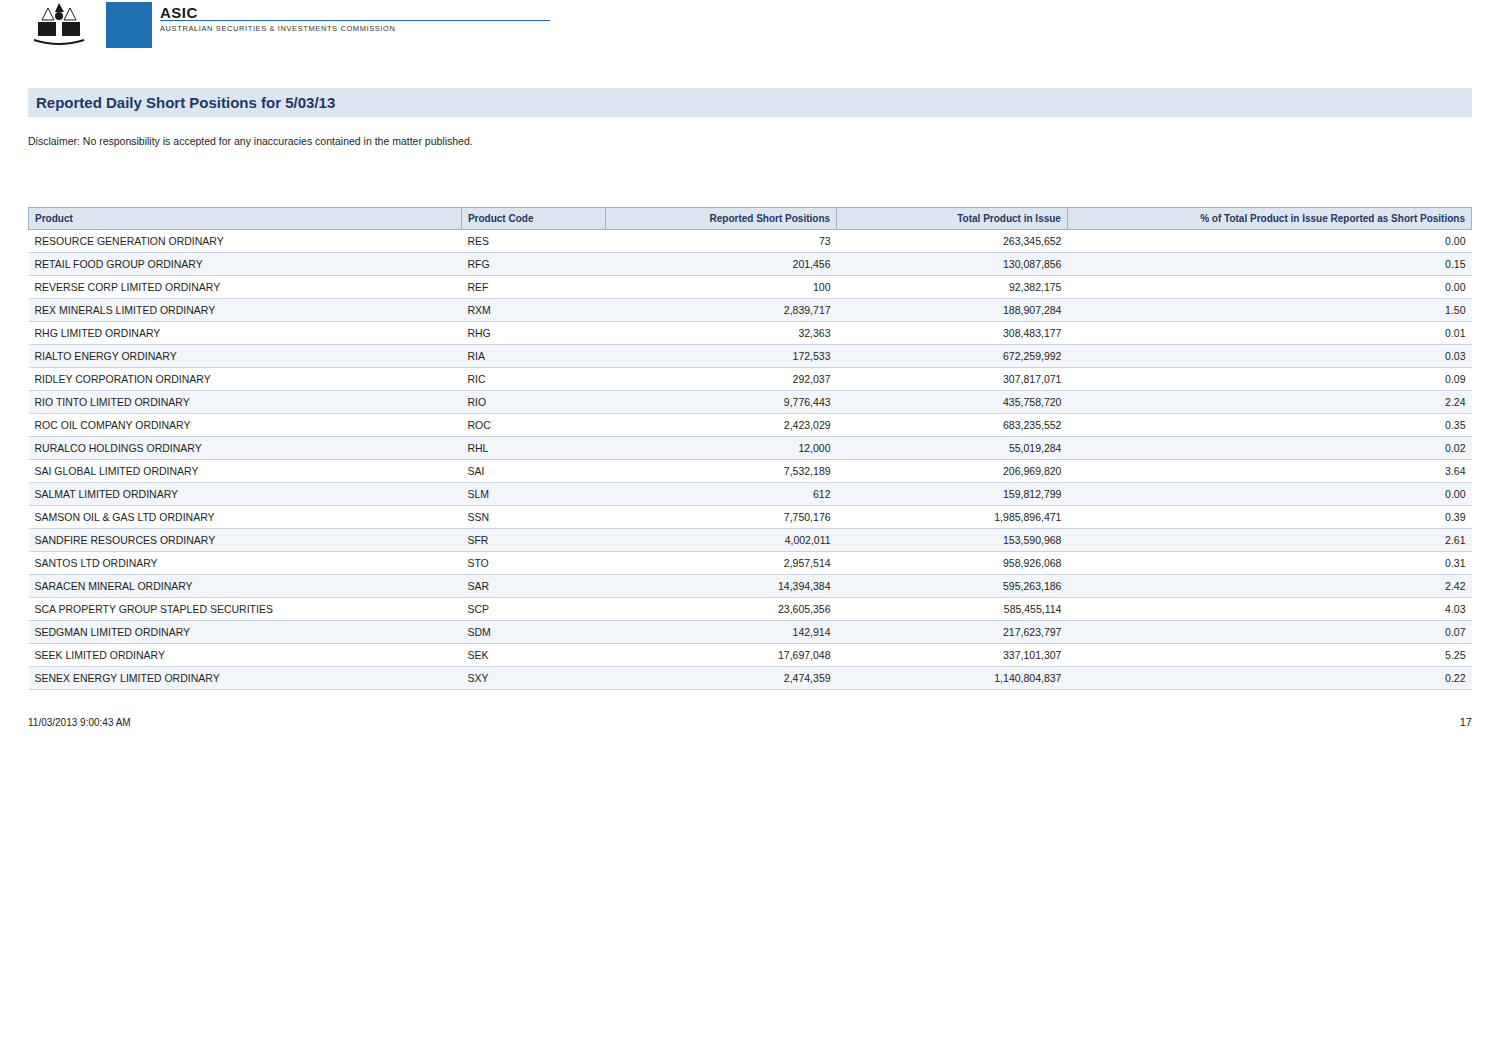ASIC
Australian Securities & Investments Commission
Reported Daily Short Positions for 5/03/13
Disclaimer: No responsibility is accepted for any inaccuracies contained in the matter published.
| Product | Product Code | Reported Short Positions | Total Product in Issue | % of Total Product in Issue Reported as Short Positions |
| --- | --- | --- | --- | --- |
| RESOURCE GENERATION ORDINARY | RES | 73 | 263,345,652 | 0.00 |
| RETAIL FOOD GROUP ORDINARY | RFG | 201,456 | 130,087,856 | 0.15 |
| REVERSE CORP LIMITED ORDINARY | REF | 100 | 92,382,175 | 0.00 |
| REX MINERALS LIMITED ORDINARY | RXM | 2,839,717 | 188,907,284 | 1.50 |
| RHG LIMITED ORDINARY | RHG | 32,363 | 308,483,177 | 0.01 |
| RIALTO ENERGY ORDINARY | RIA | 172,533 | 672,259,992 | 0.03 |
| RIDLEY CORPORATION ORDINARY | RIC | 292,037 | 307,817,071 | 0.09 |
| RIO TINTO LIMITED ORDINARY | RIO | 9,776,443 | 435,758,720 | 2.24 |
| ROC OIL COMPANY ORDINARY | ROC | 2,423,029 | 683,235,552 | 0.35 |
| RURALCO HOLDINGS ORDINARY | RHL | 12,000 | 55,019,284 | 0.02 |
| SAI GLOBAL LIMITED ORDINARY | SAI | 7,532,189 | 206,969,820 | 3.64 |
| SALMAT LIMITED ORDINARY | SLM | 612 | 159,812,799 | 0.00 |
| SAMSON OIL & GAS LTD ORDINARY | SSN | 7,750,176 | 1,985,896,471 | 0.39 |
| SANDFIRE RESOURCES ORDINARY | SFR | 4,002,011 | 153,590,968 | 2.61 |
| SANTOS LTD ORDINARY | STO | 2,957,514 | 958,926,068 | 0.31 |
| SARACEN MINERAL ORDINARY | SAR | 14,394,384 | 595,263,186 | 2.42 |
| SCA PROPERTY GROUP STAPLED SECURITIES | SCP | 23,605,356 | 585,455,114 | 4.03 |
| SEDGMAN LIMITED ORDINARY | SDM | 142,914 | 217,623,797 | 0.07 |
| SEEK LIMITED ORDINARY | SEK | 17,697,048 | 337,101,307 | 5.25 |
| SENEX ENERGY LIMITED ORDINARY | SXY | 2,474,359 | 1,140,804,837 | 0.22 |
11/03/2013 9:00:43 AM
17